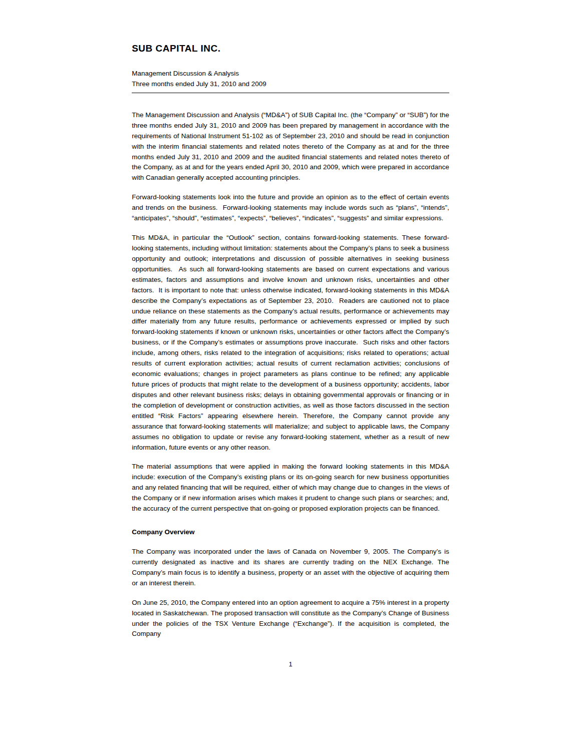SUB CAPITAL INC.
Management Discussion & Analysis
Three months ended July 31, 2010 and 2009
The Management Discussion and Analysis (“MD&A”) of SUB Capital Inc. (the “Company” or “SUB”) for the three months ended July 31, 2010 and 2009 has been prepared by management in accordance with the requirements of National Instrument 51-102 as of September 23, 2010 and should be read in conjunction with the interim financial statements and related notes thereto of the Company as at and for the three months ended July 31, 2010 and 2009 and the audited financial statements and related notes thereto of the Company, as at and for the years ended April 30, 2010 and 2009, which were prepared in accordance with Canadian generally accepted accounting principles.
Forward-looking statements look into the future and provide an opinion as to the effect of certain events and trends on the business. Forward-looking statements may include words such as “plans”, “intends”, “anticipates”, “should”, “estimates”, “expects”, “believes”, “indicates”, “suggests” and similar expressions.
This MD&A, in particular the “Outlook” section, contains forward-looking statements. These forward-looking statements, including without limitation: statements about the Company’s plans to seek a business opportunity and outlook; interpretations and discussion of possible alternatives in seeking business opportunities. As such all forward-looking statements are based on current expectations and various estimates, factors and assumptions and involve known and unknown risks, uncertainties and other factors. It is important to note that: unless otherwise indicated, forward-looking statements in this MD&A describe the Company’s expectations as of September 23, 2010. Readers are cautioned not to place undue reliance on these statements as the Company’s actual results, performance or achievements may differ materially from any future results, performance or achievements expressed or implied by such forward-looking statements if known or unknown risks, uncertainties or other factors affect the Company’s business, or if the Company’s estimates or assumptions prove inaccurate. Such risks and other factors include, among others, risks related to the integration of acquisitions; risks related to operations; actual results of current exploration activities; actual results of current reclamation activities; conclusions of economic evaluations; changes in project parameters as plans continue to be refined; any applicable future prices of products that might relate to the development of a business opportunity; accidents, labor disputes and other relevant business risks; delays in obtaining governmental approvals or financing or in the completion of development or construction activities, as well as those factors discussed in the section entitled “Risk Factors” appearing elsewhere herein. Therefore, the Company cannot provide any assurance that forward-looking statements will materialize; and subject to applicable laws, the Company assumes no obligation to update or revise any forward-looking statement, whether as a result of new information, future events or any other reason.
The material assumptions that were applied in making the forward looking statements in this MD&A include: execution of the Company’s existing plans or its on-going search for new business opportunities and any related financing that will be required, either of which may change due to changes in the views of the Company or if new information arises which makes it prudent to change such plans or searches; and, the accuracy of the current perspective that on-going or proposed exploration projects can be financed.
Company Overview
The Company was incorporated under the laws of Canada on November 9, 2005. The Company’s is currently designated as inactive and its shares are currently trading on the NEX Exchange. The Company’s main focus is to identify a business, property or an asset with the objective of acquiring them or an interest therein.
On June 25, 2010, the Company entered into an option agreement to acquire a 75% interest in a property located in Saskatchewan. The proposed transaction will constitute as the Company’s Change of Business under the policies of the TSX Venture Exchange (“Exchange”). If the acquisition is completed, the Company
1